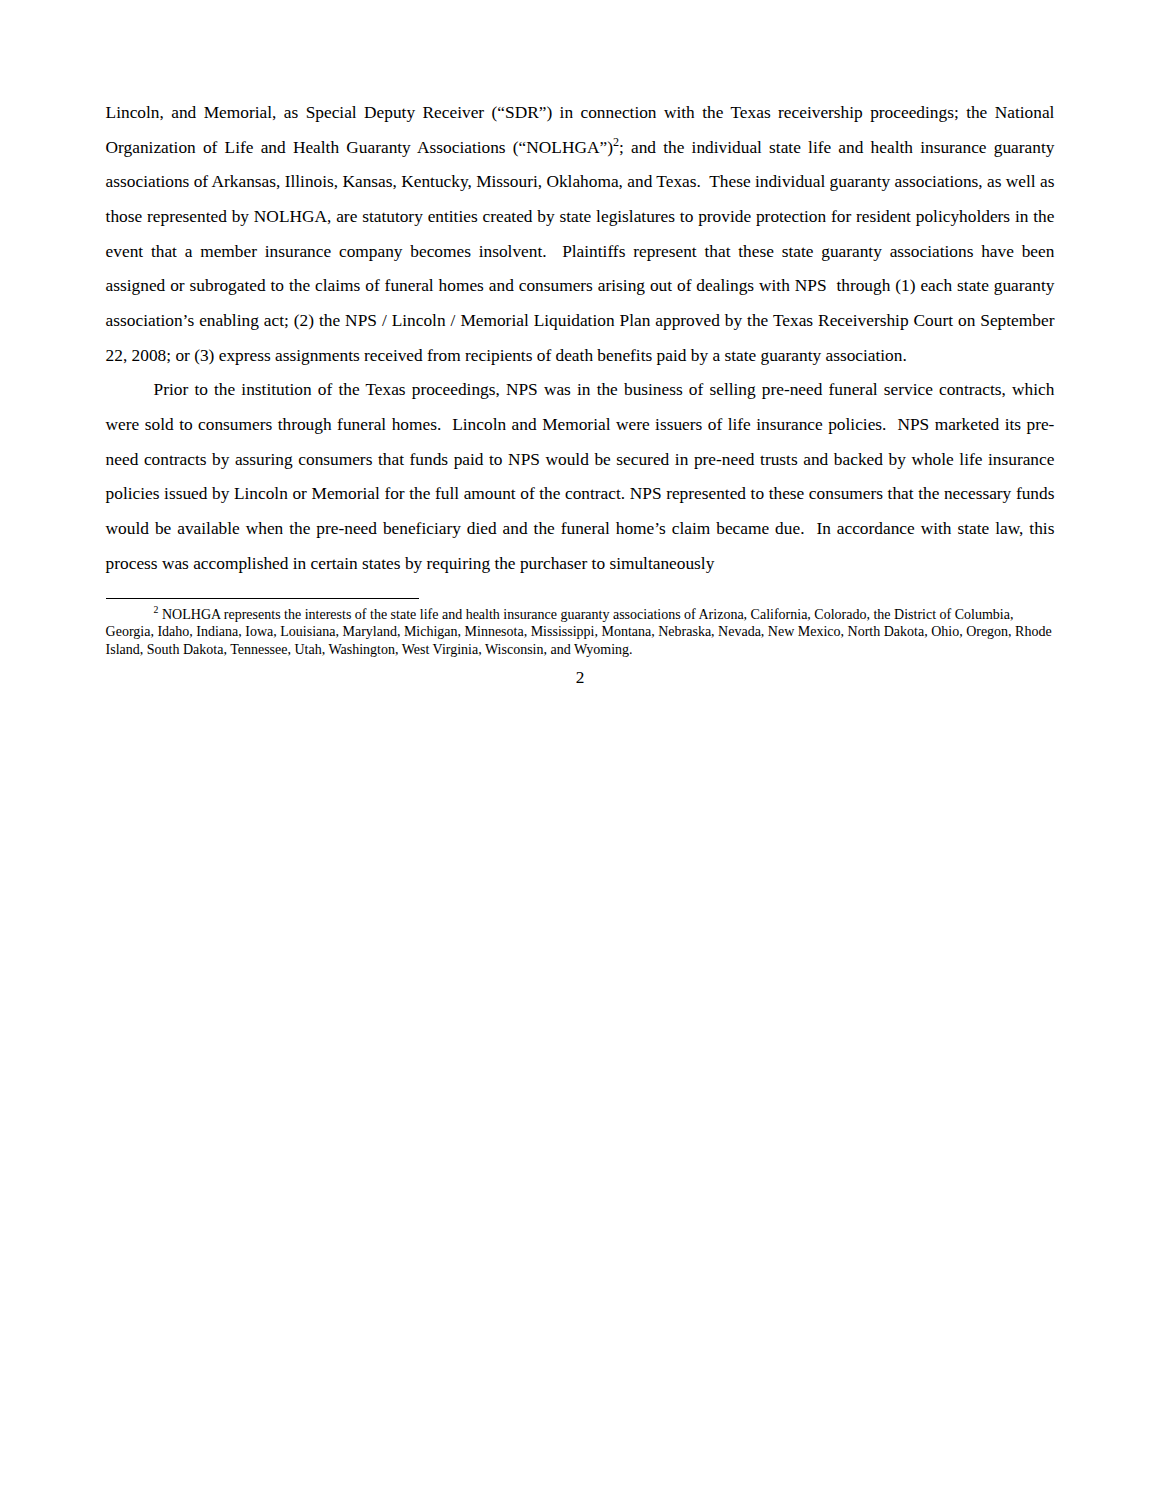Lincoln, and Memorial, as Special Deputy Receiver (“SDR”) in connection with the Texas receivership proceedings; the National Organization of Life and Health Guaranty Associations (“NOLHGA”)2; and the individual state life and health insurance guaranty associations of Arkansas, Illinois, Kansas, Kentucky, Missouri, Oklahoma, and Texas. These individual guaranty associations, as well as those represented by NOLHGA, are statutory entities created by state legislatures to provide protection for resident policyholders in the event that a member insurance company becomes insolvent. Plaintiffs represent that these state guaranty associations have been assigned or subrogated to the claims of funeral homes and consumers arising out of dealings with NPS through (1) each state guaranty association’s enabling act; (2) the NPS / Lincoln / Memorial Liquidation Plan approved by the Texas Receivership Court on September 22, 2008; or (3) express assignments received from recipients of death benefits paid by a state guaranty association.
Prior to the institution of the Texas proceedings, NPS was in the business of selling pre-need funeral service contracts, which were sold to consumers through funeral homes. Lincoln and Memorial were issuers of life insurance policies. NPS marketed its pre-need contracts by assuring consumers that funds paid to NPS would be secured in pre-need trusts and backed by whole life insurance policies issued by Lincoln or Memorial for the full amount of the contract. NPS represented to these consumers that the necessary funds would be available when the pre-need beneficiary died and the funeral home’s claim became due. In accordance with state law, this process was accomplished in certain states by requiring the purchaser to simultaneously
2 NOLHGA represents the interests of the state life and health insurance guaranty associations of Arizona, California, Colorado, the District of Columbia, Georgia, Idaho, Indiana, Iowa, Louisiana, Maryland, Michigan, Minnesota, Mississippi, Montana, Nebraska, Nevada, New Mexico, North Dakota, Ohio, Oregon, Rhode Island, South Dakota, Tennessee, Utah, Washington, West Virginia, Wisconsin, and Wyoming.
2